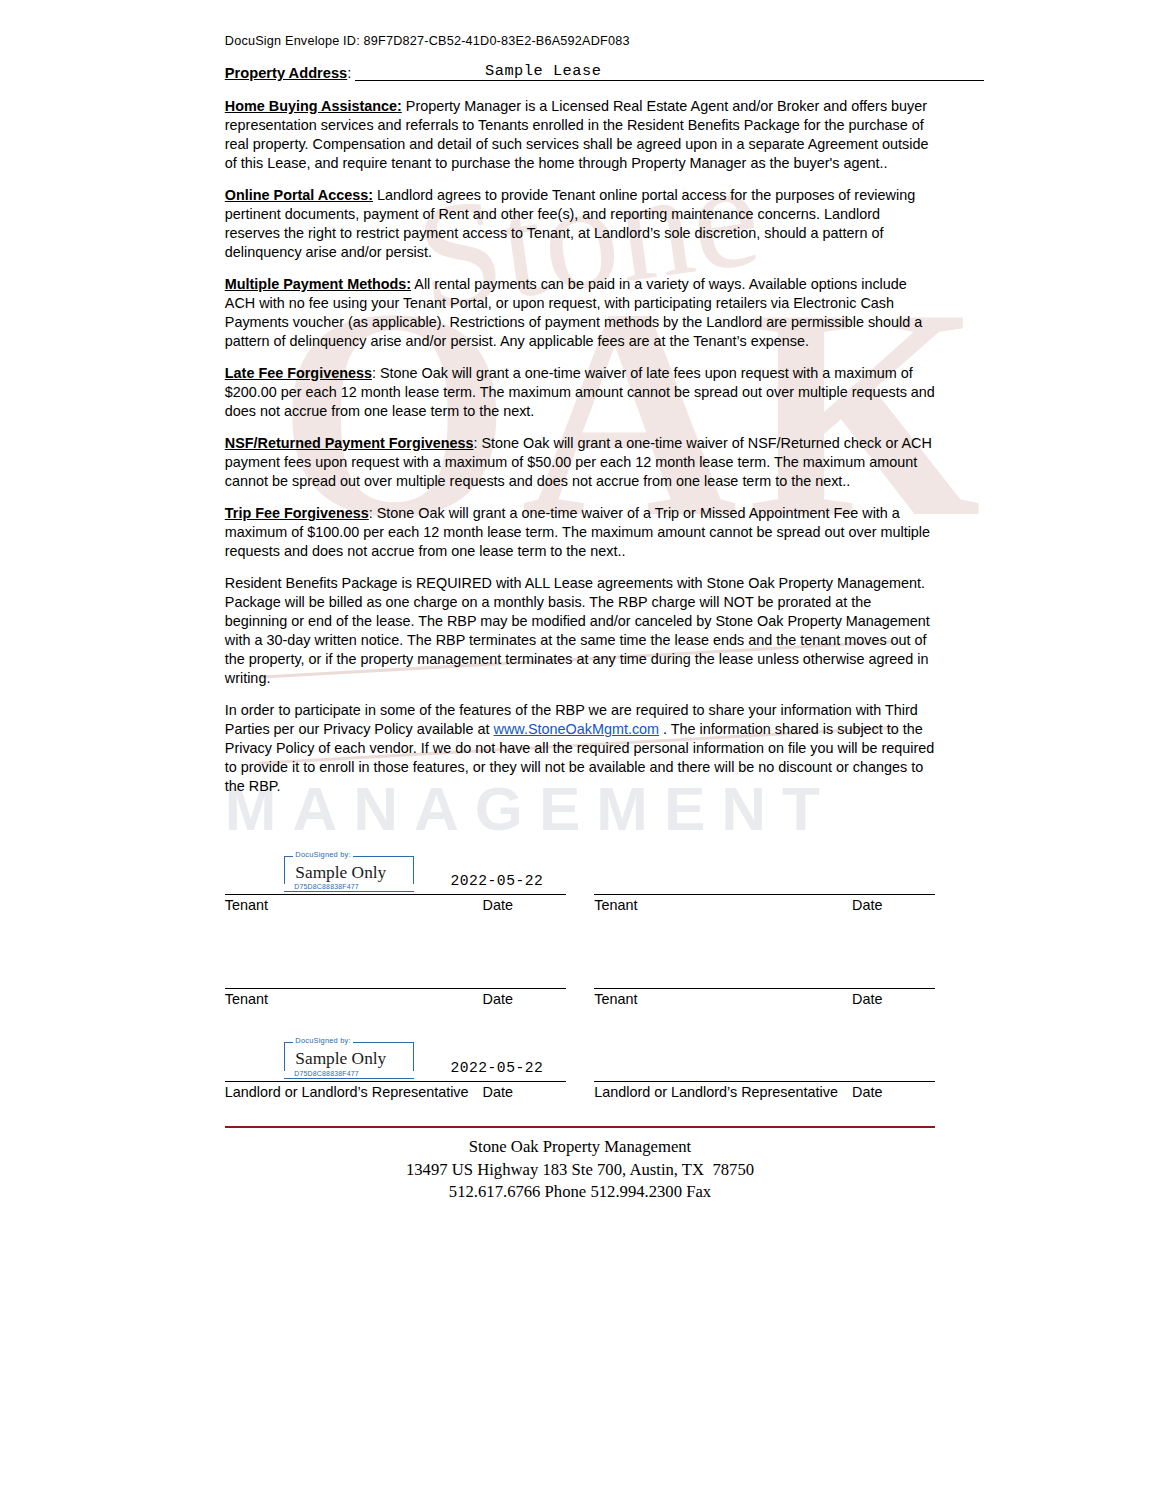Stone
OAK
MANAGEMENT
DocuSign Envelope ID: 89F7D827-CB52-41D0-83E2-B6A592ADF083
Property Address: Sample Lease
Home Buying Assistance: Property Manager is a Licensed Real Estate Agent and/or Broker and offers buyer representation services and referrals to Tenants enrolled in the Resident Benefits Package for the purchase of real property. Compensation and detail of such services shall be agreed upon in a separate Agreement outside of this Lease, and require tenant to purchase the home through Property Manager as the buyer's agent..
Online Portal Access: Landlord agrees to provide Tenant online portal access for the purposes of reviewing pertinent documents, payment of Rent and other fee(s), and reporting maintenance concerns. Landlord reserves the right to restrict payment access to Tenant, at Landlord’s sole discretion, should a pattern of delinquency arise and/or persist.
Multiple Payment Methods: All rental payments can be paid in a variety of ways. Available options include ACH with no fee using your Tenant Portal, or upon request, with participating retailers via Electronic Cash Payments voucher (as applicable). Restrictions of payment methods by the Landlord are permissible should a pattern of delinquency arise and/or persist. Any applicable fees are at the Tenant’s expense.
Late Fee Forgiveness: Stone Oak will grant a one-time waiver of late fees upon request with a maximum of $200.00 per each 12 month lease term. The maximum amount cannot be spread out over multiple requests and does not accrue from one lease term to the next.
NSF/Returned Payment Forgiveness: Stone Oak will grant a one-time waiver of NSF/Returned check or ACH payment fees upon request with a maximum of $50.00 per each 12 month lease term. The maximum amount cannot be spread out over multiple requests and does not accrue from one lease term to the next..
Trip Fee Forgiveness: Stone Oak will grant a one-time waiver of a Trip or Missed Appointment Fee with a maximum of $100.00 per each 12 month lease term. The maximum amount cannot be spread out over multiple requests and does not accrue from one lease term to the next..
Resident Benefits Package is REQUIRED with ALL Lease agreements with Stone Oak Property Management. Package will be billed as one charge on a monthly basis. The RBP charge will NOT be prorated at the beginning or end of the lease. The RBP may be modified and/or canceled by Stone Oak Property Management with a 30-day written notice. The RBP terminates at the same time the lease ends and the tenant moves out of the property, or if the property management terminates at any time during the lease unless otherwise agreed in writing.
In order to participate in some of the features of the RBP we are required to share your information with Third Parties per our Privacy Policy available at www.StoneOakMgmt.com . The information shared is subject to the Privacy Policy of each vendor. If we do not have all the required personal information on file you will be required to provide it to enroll in those features, or they will not be available and there will be no discount or changes to the RBP.
DocuSigned by: Sample Only
D75D8C88838F477
2022-05-22
Tenant Date
Tenant Date
Tenant Date
Tenant Date
DocuSigned by: Sample Only
D75D8C88838F477
2022-05-22
Landlord or Landlord’s Representative Date
Landlord or Landlord’s Representative Date
Stone Oak Property Management
13497 US Highway 183 Ste 700, Austin, TX 78750
512.617.6766 Phone 512.994.2300 Fax